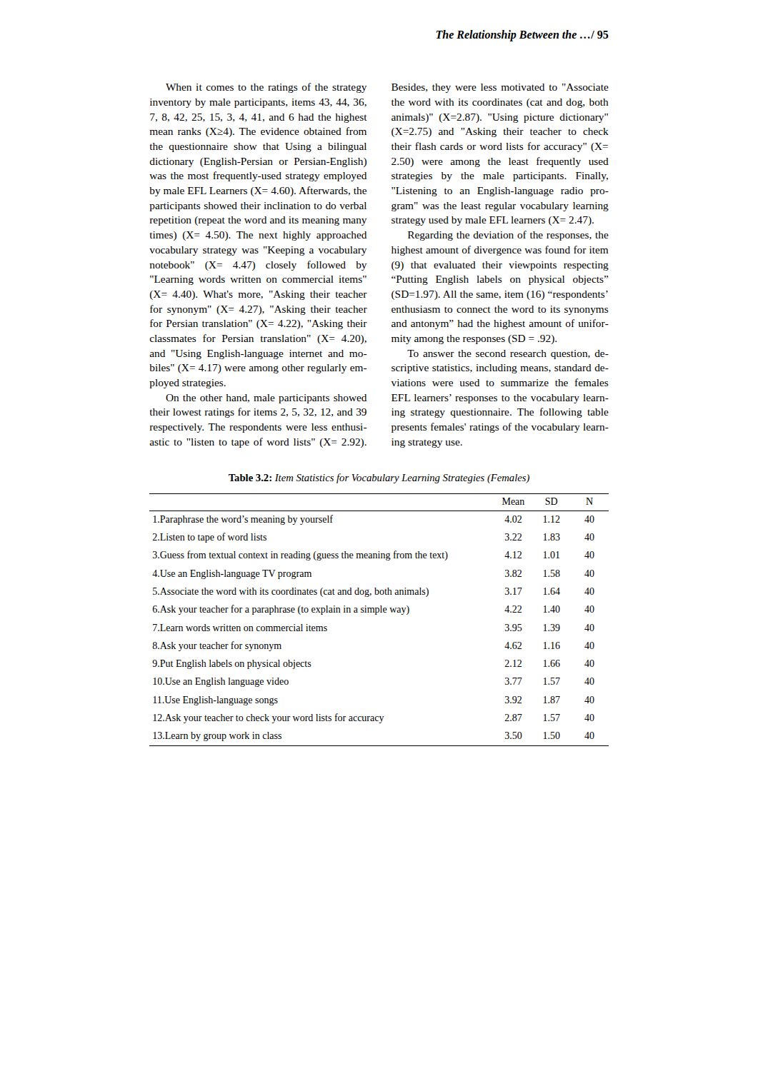The Relationship Between the …/ 95
When it comes to the ratings of the strategy inventory by male participants, items 43, 44, 36, 7, 8, 42, 25, 15, 3, 4, 41, and 6 had the highest mean ranks (X≥4). The evidence obtained from the questionnaire show that Using a bilingual dictionary (English-Persian or Persian-English) was the most frequently-used strategy employed by male EFL Learners (X= 4.60). Afterwards, the participants showed their inclination to do verbal repetition (repeat the word and its meaning many times) (X= 4.50). The next highly approached vocabulary strategy was "Keeping a vocabulary notebook" (X= 4.47) closely followed by "Learning words written on commercial items" (X= 4.40). What's more, "Asking their teacher for synonym" (X= 4.27), "Asking their teacher for Persian translation" (X= 4.22), "Asking their classmates for Persian translation" (X= 4.20), and "Using English-language internet and mobiles" (X= 4.17) were among other regularly employed strategies.
On the other hand, male participants showed their lowest ratings for items 2, 5, 32, 12, and 39 respectively. The respondents were less enthusiastic to "listen to tape of word lists" (X= 2.92). Besides, they were less motivated to "Associate the word with its coordinates (cat and dog, both animals)" (X=2.87). "Using picture dictionary" (X=2.75) and "Asking their teacher to check their flash cards or word lists for accuracy" (X= 2.50) were among the least frequently used strategies by the male participants. Finally, "Listening to an English-language radio program" was the least regular vocabulary learning strategy used by male EFL learners (X= 2.47).
Regarding the deviation of the responses, the highest amount of divergence was found for item (9) that evaluated their viewpoints respecting “Putting English labels on physical objects” (SD=1.97). All the same, item (16) “respondents’ enthusiasm to connect the word to its synonyms and antonym” had the highest amount of uniformity among the responses (SD = .92).
To answer the second research question, descriptive statistics, including means, standard deviations were used to summarize the females EFL learners’ responses to the vocabulary learning strategy questionnaire. The following table presents females' ratings of the vocabulary learning strategy use.
Table 3.2: Item Statistics for Vocabulary Learning Strategies (Females)
| | Mean | SD | N |
| --- | --- | --- | --- |
| 1.Paraphrase the word’s meaning by yourself | 4.02 | 1.12 | 40 |
| 2.Listen to tape of word lists | 3.22 | 1.83 | 40 |
| 3.Guess from textual context in reading (guess the meaning from the text) | 4.12 | 1.01 | 40 |
| 4.Use an English-language TV program | 3.82 | 1.58 | 40 |
| 5.Associate the word with its coordinates (cat and dog, both animals) | 3.17 | 1.64 | 40 |
| 6.Ask your teacher for a paraphrase (to explain in a simple way) | 4.22 | 1.40 | 40 |
| 7.Learn words written on commercial items | 3.95 | 1.39 | 40 |
| 8.Ask your teacher for synonym | 4.62 | 1.16 | 40 |
| 9.Put English labels on physical objects | 2.12 | 1.66 | 40 |
| 10.Use an English language video | 3.77 | 1.57 | 40 |
| 11.Use English-language songs | 3.92 | 1.87 | 40 |
| 12.Ask your teacher to check your word lists for accuracy | 2.87 | 1.57 | 40 |
| 13.Learn by group work in class | 3.50 | 1.50 | 40 |